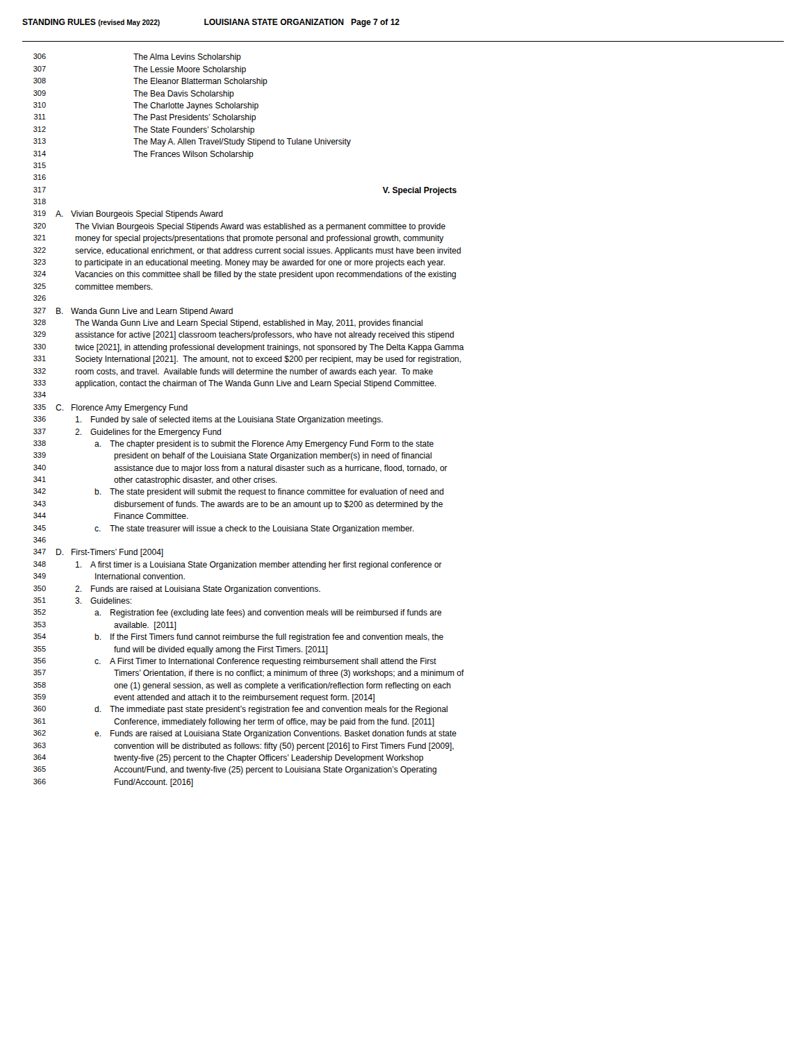STANDING RULES (revised May 2022) LOUISIANA STATE ORGANIZATION Page 7 of 12
306
The Alma Levins Scholarship
307
The Lessie Moore Scholarship
308
The Eleanor Blatterman Scholarship
309
The Bea Davis Scholarship
310
The Charlotte Jaynes Scholarship
311
The Past Presidents’ Scholarship
312
The State Founders’ Scholarship
313
The May A. Allen Travel/Study Stipend to Tulane University
314
The Frances Wilson Scholarship
315
316
317
V. Special Projects
318
319
A. Vivian Bourgeois Special Stipends Award
320
The Vivian Bourgeois Special Stipends Award was established as a permanent committee to provide
321
money for special projects/presentations that promote personal and professional growth, community
322
service, educational enrichment, or that address current social issues. Applicants must have been invited
323
to participate in an educational meeting. Money may be awarded for one or more projects each year.
324
Vacancies on this committee shall be filled by the state president upon recommendations of the existing
325
committee members.
326
327
B. Wanda Gunn Live and Learn Stipend Award
328
The Wanda Gunn Live and Learn Special Stipend, established in May, 2011, provides financial
329
assistance for active [2021] classroom teachers/professors, who have not already received this stipend
330
twice [2021], in attending professional development trainings, not sponsored by The Delta Kappa Gamma
331
Society International [2021]. The amount, not to exceed $200 per recipient, may be used for registration,
332
room costs, and travel. Available funds will determine the number of awards each year. To make
333
application, contact the chairman of The Wanda Gunn Live and Learn Special Stipend Committee.
334
335
C. Florence Amy Emergency Fund
336
1. Funded by sale of selected items at the Louisiana State Organization meetings.
337
2. Guidelines for the Emergency Fund
338
a. The chapter president is to submit the Florence Amy Emergency Fund Form to the state
339
president on behalf of the Louisiana State Organization member(s) in need of financial
340
assistance due to major loss from a natural disaster such as a hurricane, flood, tornado, or
341
other catastrophic disaster, and other crises.
342
b. The state president will submit the request to finance committee for evaluation of need and
343
disbursement of funds. The awards are to be an amount up to $200 as determined by the
344
Finance Committee.
345
c. The state treasurer will issue a check to the Louisiana State Organization member.
346
347
D. First-Timers’ Fund [2004]
348
1. A first timer is a Louisiana State Organization member attending her first regional conference or
349
International convention.
350
2. Funds are raised at Louisiana State Organization conventions.
351
3. Guidelines:
352
a. Registration fee (excluding late fees) and convention meals will be reimbursed if funds are
353
available. [2011]
354
b. If the First Timers fund cannot reimburse the full registration fee and convention meals, the
355
fund will be divided equally among the First Timers. [2011]
356
c. A First Timer to International Conference requesting reimbursement shall attend the First
357
Timers’ Orientation, if there is no conflict; a minimum of three (3) workshops; and a minimum of
358
one (1) general session, as well as complete a verification/reflection form reflecting on each
359
event attended and attach it to the reimbursement request form. [2014]
360
d. The immediate past state president’s registration fee and convention meals for the Regional
361
Conference, immediately following her term of office, may be paid from the fund. [2011]
362
e. Funds are raised at Louisiana State Organization Conventions. Basket donation funds at state
363
convention will be distributed as follows: fifty (50) percent [2016] to First Timers Fund [2009],
364
twenty-five (25) percent to the Chapter Officers’ Leadership Development Workshop
365
Account/Fund, and twenty-five (25) percent to Louisiana State Organization’s Operating
366
Fund/Account. [2016]